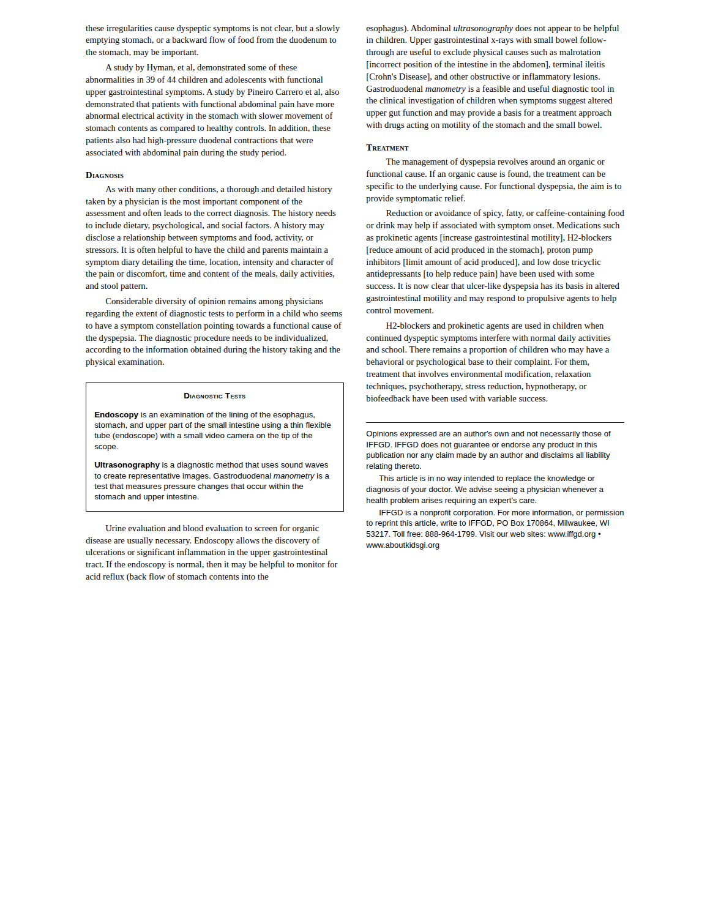these irregularities cause dyspeptic symptoms is not clear, but a slowly emptying stomach, or a backward flow of food from the duodenum to the stomach, may be important.
A study by Hyman, et al, demonstrated some of these abnormalities in 39 of 44 children and adolescents with functional upper gastrointestinal symptoms. A study by Pineiro Carrero et al, also demonstrated that patients with functional abdominal pain have more abnormal electrical activity in the stomach with slower movement of stomach contents as compared to healthy controls. In addition, these patients also had high-pressure duodenal contractions that were associated with abdominal pain during the study period.
Diagnosis
As with many other conditions, a thorough and detailed history taken by a physician is the most important component of the assessment and often leads to the correct diagnosis. The history needs to include dietary, psychological, and social factors. A history may disclose a relationship between symptoms and food, activity, or stressors. It is often helpful to have the child and parents maintain a symptom diary detailing the time, location, intensity and character of the pain or discomfort, time and content of the meals, daily activities, and stool pattern.
Considerable diversity of opinion remains among physicians regarding the extent of diagnostic tests to perform in a child who seems to have a symptom constellation pointing towards a functional cause of the dyspepsia. The diagnostic procedure needs to be individualized, according to the information obtained during the history taking and the physical examination.
Diagnostic Tests
Endoscopy is an examination of the lining of the esophagus, stomach, and upper part of the small intestine using a thin flexible tube (endoscope) with a small video camera on the tip of the scope.
Ultrasonography is a diagnostic method that uses sound waves to create representative images. Gastroduodenal manometry is a test that measures pressure changes that occur within the stomach and upper intestine.
Urine evaluation and blood evaluation to screen for organic disease are usually necessary. Endoscopy allows the discovery of ulcerations or significant inflammation in the upper gastrointestinal tract. If the endoscopy is normal, then it may be helpful to monitor for acid reflux (back flow of stomach contents into the
esophagus). Abdominal ultrasonography does not appear to be helpful in children. Upper gastrointestinal x-rays with small bowel follow-through are useful to exclude physical causes such as malrotation [incorrect position of the intestine in the abdomen], terminal ileitis [Crohn's Disease], and other obstructive or inflammatory lesions. Gastroduodenal manometry is a feasible and useful diagnostic tool in the clinical investigation of children when symptoms suggest altered upper gut function and may provide a basis for a treatment approach with drugs acting on motility of the stomach and the small bowel.
Treatment
The management of dyspepsia revolves around an organic or functional cause. If an organic cause is found, the treatment can be specific to the underlying cause. For functional dyspepsia, the aim is to provide symptomatic relief.
Reduction or avoidance of spicy, fatty, or caffeine-containing food or drink may help if associated with symptom onset. Medications such as prokinetic agents [increase gastrointestinal motility], H2-blockers [reduce amount of acid produced in the stomach], proton pump inhibitors [limit amount of acid produced], and low dose tricyclic antidepressants [to help reduce pain] have been used with some success. It is now clear that ulcer-like dyspepsia has its basis in altered gastrointestinal motility and may respond to propulsive agents to help control movement.
H2-blockers and prokinetic agents are used in children when continued dyspeptic symptoms interfere with normal daily activities and school. There remains a proportion of children who may have a behavioral or psychological base to their complaint. For them, treatment that involves environmental modification, relaxation techniques, psychotherapy, stress reduction, hypnotherapy, or biofeedback have been used with variable success.
Opinions expressed are an author's own and not necessarily those of IFFGD. IFFGD does not guarantee or endorse any product in this publication nor any claim made by an author and disclaims all liability relating thereto.
This article is in no way intended to replace the knowledge or diagnosis of your doctor. We advise seeing a physician whenever a health problem arises requiring an expert's care.
IFFGD is a nonprofit corporation. For more information, or permission to reprint this article, write to IFFGD, PO Box 170864, Milwaukee, WI 53217. Toll free: 888-964-1799. Visit our web sites: www.iffgd.org • www.aboutkidsgi.org